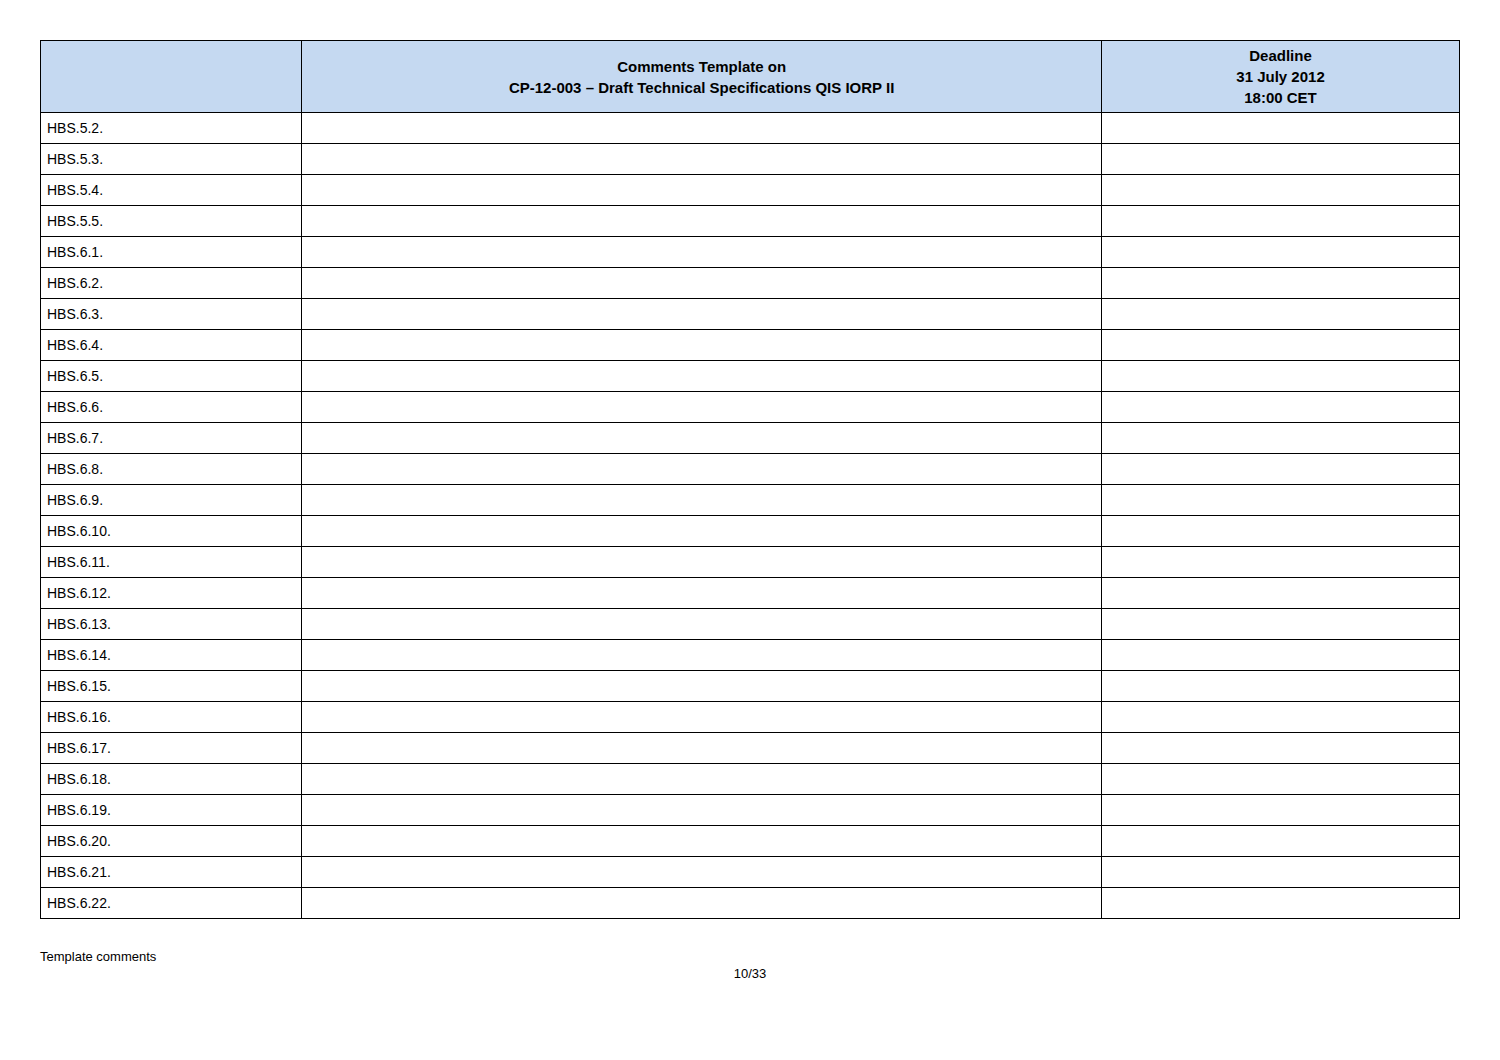| | Comments Template on CP-12-003 – Draft Technical Specifications QIS IORP II | Deadline 31 July 2012 18:00 CET |
| --- | --- | --- |
| HBS.5.2. | | |
| HBS.5.3. | | |
| HBS.5.4. | | |
| HBS.5.5. | | |
| HBS.6.1. | | |
| HBS.6.2. | | |
| HBS.6.3. | | |
| HBS.6.4. | | |
| HBS.6.5. | | |
| HBS.6.6. | | |
| HBS.6.7. | | |
| HBS.6.8. | | |
| HBS.6.9. | | |
| HBS.6.10. | | |
| HBS.6.11. | | |
| HBS.6.12. | | |
| HBS.6.13. | | |
| HBS.6.14. | | |
| HBS.6.15. | | |
| HBS.6.16. | | |
| HBS.6.17. | | |
| HBS.6.18. | | |
| HBS.6.19. | | |
| HBS.6.20. | | |
| HBS.6.21. | | |
| HBS.6.22. | | |
Template comments
10/33